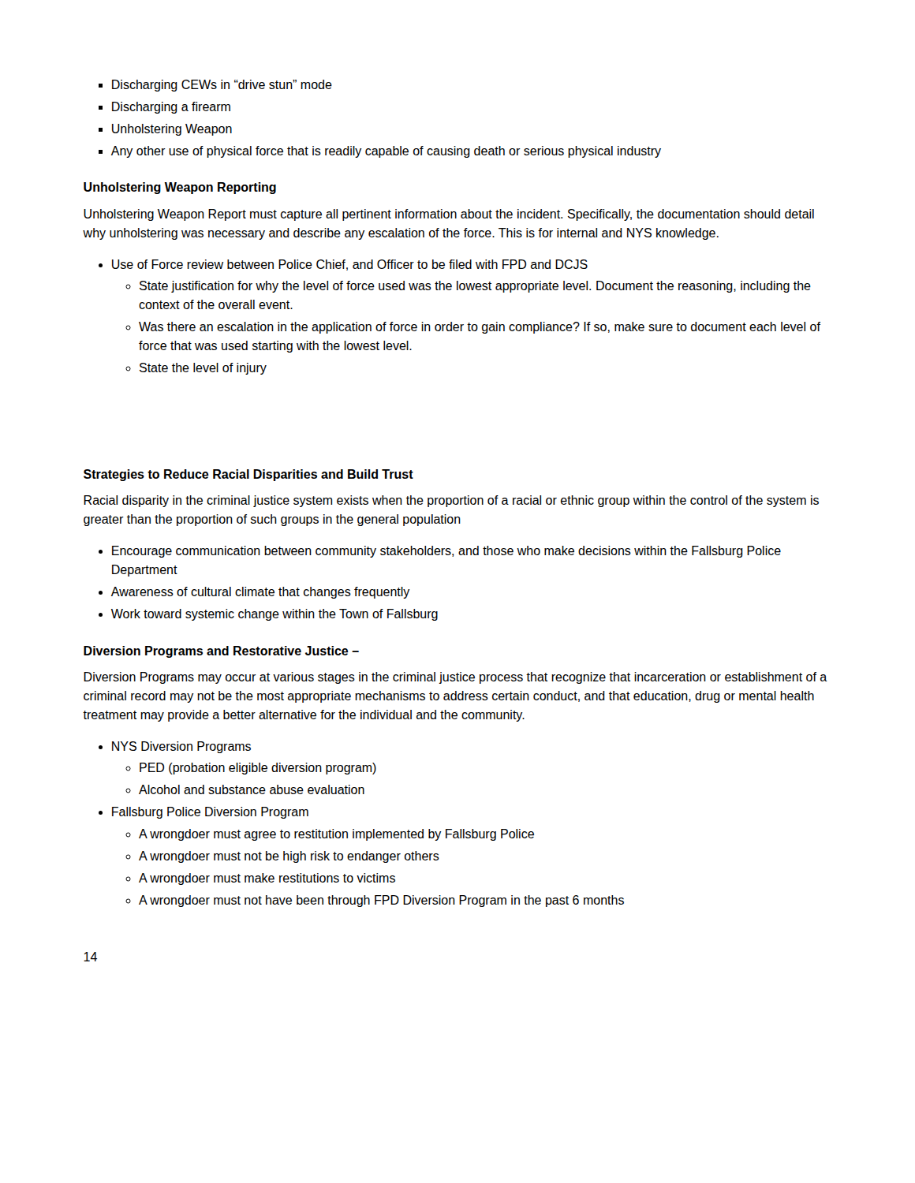Discharging CEWs in “drive stun” mode
Discharging a firearm
Unholstering Weapon
Any other use of physical force that is readily capable of causing death or serious physical industry
Unholstering Weapon Reporting
Unholstering Weapon Report must capture all pertinent information about the incident. Specifically, the documentation should detail why unholstering was necessary and describe any escalation of the force. This is for internal and NYS knowledge.
Use of Force review between Police Chief, and Officer to be filed with FPD and DCJS
State justification for why the level of force used was the lowest appropriate level. Document the reasoning, including the context of the overall event.
Was there an escalation in the application of force in order to gain compliance? If so, make sure to document each level of force that was used starting with the lowest level.
State the level of injury
Strategies to Reduce Racial Disparities and Build Trust
Racial disparity in the criminal justice system exists when the proportion of a racial or ethnic group within the control of the system is greater than the proportion of such groups in the general population
Encourage communication between community stakeholders, and those who make decisions within the Fallsburg Police Department
Awareness of cultural climate that changes frequently
Work toward systemic change within the Town of Fallsburg
Diversion Programs and Restorative Justice –
Diversion Programs may occur at various stages in the criminal justice process that recognize that incarceration or establishment of a criminal record may not be the most appropriate mechanisms to address certain conduct, and that education, drug or mental health treatment may provide a better alternative for the individual and the community.
NYS Diversion Programs
PED (probation eligible diversion program)
Alcohol and substance abuse evaluation
Fallsburg Police Diversion Program
A wrongdoer must agree to restitution implemented by Fallsburg Police
A wrongdoer must not be high risk to endanger others
A wrongdoer must make restitutions to victims
A wrongdoer must not have been through FPD Diversion Program in the past 6 months
14